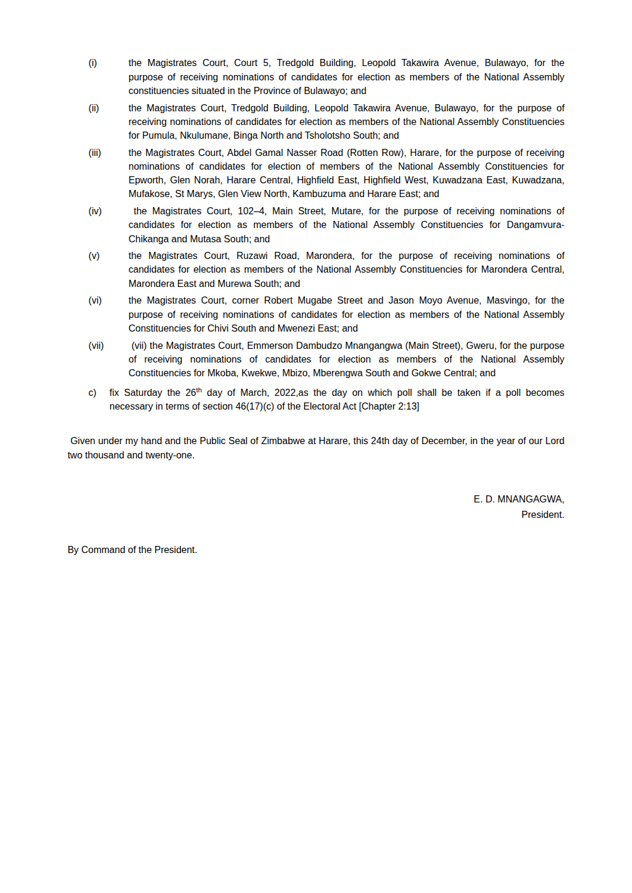(i) the Magistrates Court, Court 5, Tredgold Building, Leopold Takawira Avenue, Bulawayo, for the purpose of receiving nominations of candidates for election as members of the National Assembly constituencies situated in the Province of Bulawayo; and
(ii) the Magistrates Court, Tredgold Building, Leopold Takawira Avenue, Bulawayo, for the purpose of receiving nominations of candidates for election as members of the National Assembly Constituencies for Pumula, Nkulumane, Binga North and Tsholotsho South; and
(iii) the Magistrates Court, Abdel Gamal Nasser Road (Rotten Row), Harare, for the purpose of receiving nominations of candidates for election of members of the National Assembly Constituencies for Epworth, Glen Norah, Harare Central, Highfield East, Highfield West, Kuwadzana East, Kuwadzana, Mufakose, St Marys, Glen View North, Kambuzuma and Harare East; and
(iv) the Magistrates Court, 102–4, Main Street, Mutare, for the purpose of receiving nominations of candidates for election as members of the National Assembly Constituencies for Dangamvura-Chikanga and Mutasa South; and
(v) the Magistrates Court, Ruzawi Road, Marondera, for the purpose of receiving nominations of candidates for election as members of the National Assembly Constituencies for Marondera Central, Marondera East and Murewa South; and
(vi) the Magistrates Court, corner Robert Mugabe Street and Jason Moyo Avenue, Masvingo, for the purpose of receiving nominations of candidates for election as members of the National Assembly Constituencies for Chivi South and Mwenezi East; and
(vii) (vii) the Magistrates Court, Emmerson Dambudzo Mnangangwa (Main Street), Gweru, for the purpose of receiving nominations of candidates for election as members of the National Assembly Constituencies for Mkoba, Kwekwe, Mbizo, Mberengwa South and Gokwe Central; and
c) fix Saturday the 26th day of March, 2022,as the day on which poll shall be taken if a poll becomes necessary in terms of section 46(17)(c) of the Electoral Act [Chapter 2:13]
Given under my hand and the Public Seal of Zimbabwe at Harare, this 24th day of December, in the year of our Lord two thousand and twenty-one.
E. D. MNANGAGWA,
President.
By Command of the President.